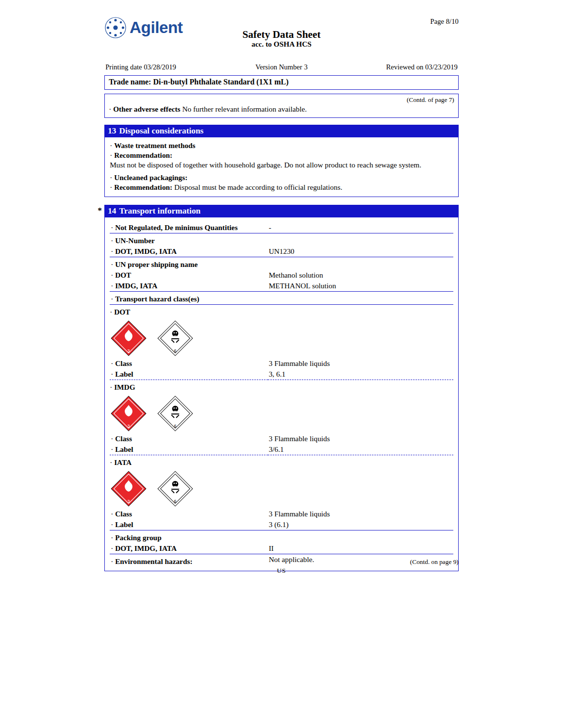Agilent
Page 8/10
Safety Data Sheet
acc. to OSHA HCS
Printing date 03/28/2019
Version Number 3
Reviewed on 03/23/2019
Trade name: Di-n-butyl Phthalate Standard (1X1 mL)
(Contd. of page 7)
· Other adverse effects No further relevant information available.
13 Disposal considerations
· Waste treatment methods
· Recommendation:
Must not be disposed of together with household garbage. Do not allow product to reach sewage system.
· Uncleaned packagings:
· Recommendation: Disposal must be made according to official regulations.
*
14 Transport information
| · Not Regulated, De minimus Quantities | - |
| · UN-Number | |
| · DOT, IMDG, IATA | UN1230 |
| · UN proper shipping name | |
| · DOT | Methanol solution |
| · IMDG, IATA | METHANOL solution |
| · Transport hazard class(es) | |
· DOT
3
6
| · Class | 3 Flammable liquids |
| · Label | 3, 6.1 |
· IMDG
3
6
| · Class | 3 Flammable liquids |
| · Label | 3/6.1 |
· IATA
3
6
| · Class | 3 Flammable liquids |
| · Label | 3 (6.1) |
| · Packing group | |
| · DOT, IMDG, IATA | II |
| · Environmental hazards: | Not applicable. |
(Contd. on page 9)
US